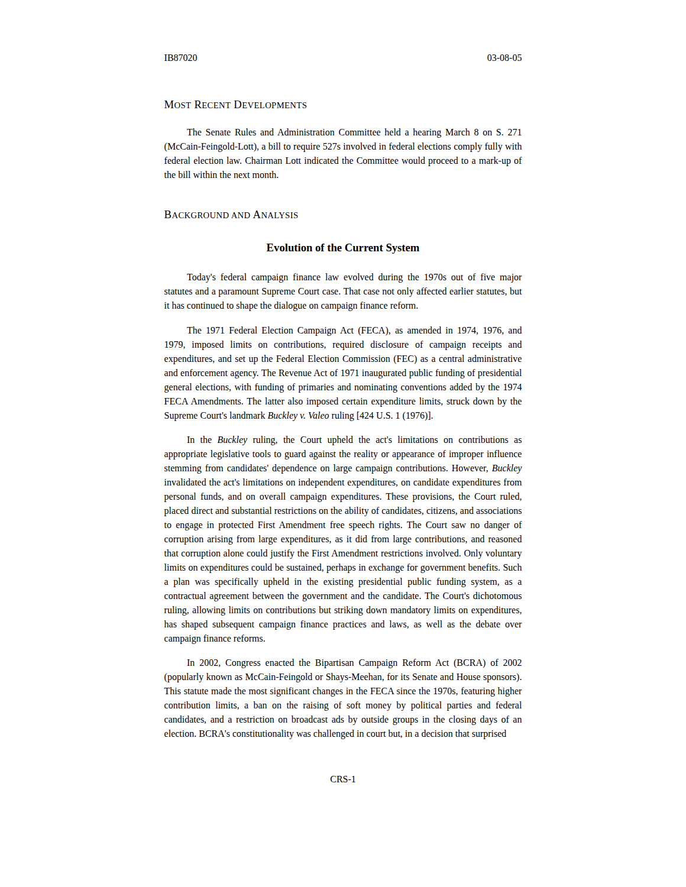IB87020 03-08-05
MOST RECENT DEVELOPMENTS
The Senate Rules and Administration Committee held a hearing March 8 on S. 271 (McCain-Feingold-Lott), a bill to require 527s involved in federal elections comply fully with federal election law. Chairman Lott indicated the Committee would proceed to a mark-up of the bill within the next month.
BACKGROUND AND ANALYSIS
Evolution of the Current System
Today's federal campaign finance law evolved during the 1970s out of five major statutes and a paramount Supreme Court case. That case not only affected earlier statutes, but it has continued to shape the dialogue on campaign finance reform.
The 1971 Federal Election Campaign Act (FECA), as amended in 1974, 1976, and 1979, imposed limits on contributions, required disclosure of campaign receipts and expenditures, and set up the Federal Election Commission (FEC) as a central administrative and enforcement agency. The Revenue Act of 1971 inaugurated public funding of presidential general elections, with funding of primaries and nominating conventions added by the 1974 FECA Amendments. The latter also imposed certain expenditure limits, struck down by the Supreme Court's landmark Buckley v. Valeo ruling [424 U.S. 1 (1976)].
In the Buckley ruling, the Court upheld the act's limitations on contributions as appropriate legislative tools to guard against the reality or appearance of improper influence stemming from candidates' dependence on large campaign contributions. However, Buckley invalidated the act's limitations on independent expenditures, on candidate expenditures from personal funds, and on overall campaign expenditures. These provisions, the Court ruled, placed direct and substantial restrictions on the ability of candidates, citizens, and associations to engage in protected First Amendment free speech rights. The Court saw no danger of corruption arising from large expenditures, as it did from large contributions, and reasoned that corruption alone could justify the First Amendment restrictions involved. Only voluntary limits on expenditures could be sustained, perhaps in exchange for government benefits. Such a plan was specifically upheld in the existing presidential public funding system, as a contractual agreement between the government and the candidate. The Court's dichotomous ruling, allowing limits on contributions but striking down mandatory limits on expenditures, has shaped subsequent campaign finance practices and laws, as well as the debate over campaign finance reforms.
In 2002, Congress enacted the Bipartisan Campaign Reform Act (BCRA) of 2002 (popularly known as McCain-Feingold or Shays-Meehan, for its Senate and House sponsors). This statute made the most significant changes in the FECA since the 1970s, featuring higher contribution limits, a ban on the raising of soft money by political parties and federal candidates, and a restriction on broadcast ads by outside groups in the closing days of an election. BCRA's constitutionality was challenged in court but, in a decision that surprised
CRS-1